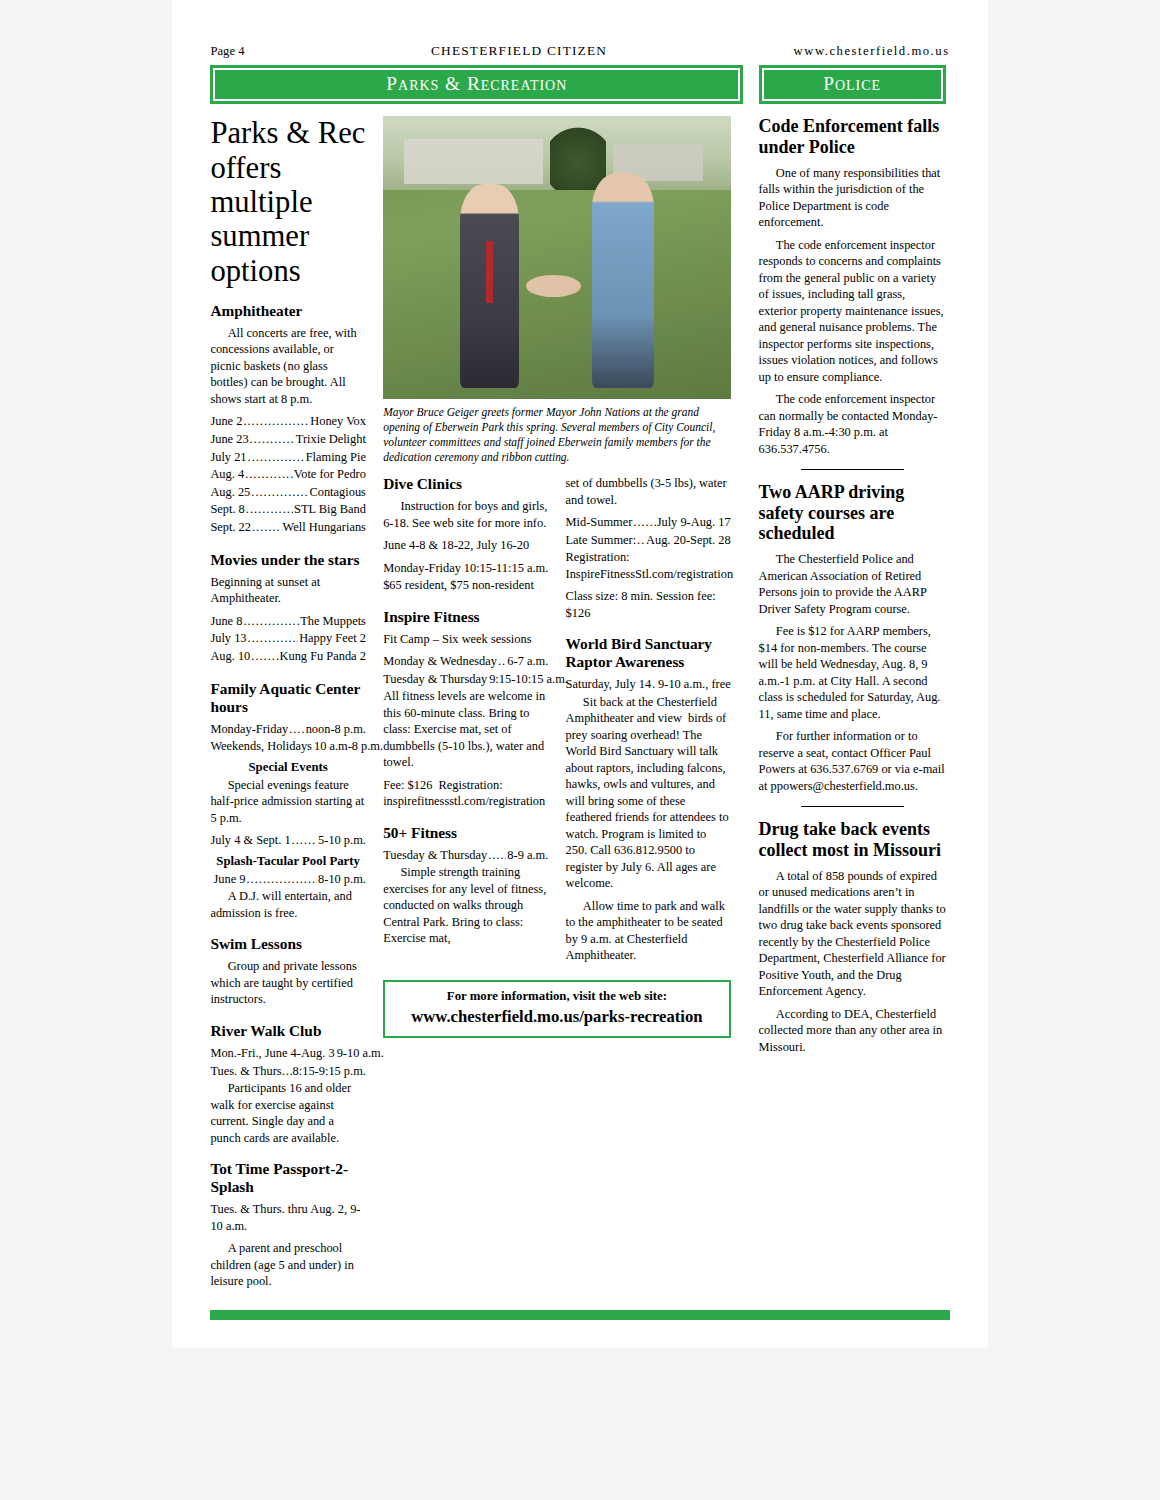Page 4
CHESTERFIELD CITIZEN
www.chesterfield.mo.us
Parks & Recreation
Parks & Rec offers multiple summer options
Amphitheater
All concerts are free, with concessions available, or picnic baskets (no glass bottles) can be brought. All shows start at 8 p.m.
June 2.................................. Honey Vox
June 23.......................... Trixie Delight
July 21............................... Flaming Pie
Aug. 4........................... Vote for Pedro
Aug. 25................................. Contagious
Sept. 8.......................... STL Big Band
Sept. 22.................... Well Hungarians
Movies under the stars
Beginning at sunset at Amphitheater.
June 8............................ The Muppets
July 13............................. Happy Feet 2
Aug. 10...................... Kung Fu Panda 2
Family Aquatic Center hours
Monday-Friday................. noon-8 p.m.
Weekends, Holidays..... 10 a.m-8 p.m.
Special Events
Special evenings feature half-price admission starting at 5 p.m.
July 4 & Sept. 1..................... 5-10 p.m.
Splash-Tacular Pool Party
June 9..................................... 8-10 p.m.
A D.J. will entertain, and admission is free.
Swim Lessons
Group and private lessons which are taught by certified instructors.
River Walk Club
Mon.-Fri., June 4-Aug. 3...... 9-10 a.m.
Tues. & Thurs................ 8:15-9:15 p.m.
Participants 16 and older walk for exercise against current. Single day and a punch cards are available.
Tot Time Passport-2-Splash
Tues. & Thurs. thru Aug. 2, 9-10 a.m.
A parent and preschool children (age 5 and under) in leisure pool.
Mayor Bruce Geiger greets former Mayor John Nations at the grand opening of Eberwein Park this spring. Several members of City Council, volunteer committees and staff joined Eberwein family members for the dedication ceremony and ribbon cutting.
Dive Clinics
Instruction for boys and girls, 6-18. See web site for more info.
June 4-8 & 18-22, July 16-20
Monday-Friday......... 10:15-11:15 a.m.
$65 resident, $75 non-resident
Inspire Fitness
Fit Camp – Six week sessions
Monday & Wednesday........... 6-7 a.m.
Tuesday & Thursday.. 9:15-10:15 a.m.
All fitness levels are welcome in this 60-minute class. Bring to class: Exercise mat, set of dumbbells (5-10 lbs.), water and towel.
Fee: $126 Registration: inspirefitnessstl.com/registration
50+ Fitness
Tuesday & Thursday.............. 8-9 a.m.
Simple strength training exercises for any level of fitness, conducted on walks through Central Park. Bring to class: Exercise mat,
set of dumbbells (3-5 lbs), water and towel.
Mid-Summer................. July 9-Aug. 17
Late Summer:........... Aug. 20-Sept. 28
Registration: InspireFitnessStl.com/registration
Class size: 8 min. Session fee: $126
World Bird Sanctuary
Raptor Awareness
Saturday, July 14.......... 9-10 a.m., free
Sit back at the Chesterfield Amphitheater and view birds of prey soaring overhead! The World Bird Sanctuary will talk about raptors, including falcons, hawks, owls and vultures, and will bring some of these feathered friends for attendees to watch. Program is limited to 250. Call 636.812.9500 to register by July 6. All ages are welcome.
Allow time to park and walk to the amphitheater to be seated by 9 a.m. at Chesterfield Amphitheater.
For more information, visit the web site:
www.chesterfield.mo.us/parks-recreation
Police
Code Enforcement falls under Police
One of many responsibilities that falls within the jurisdiction of the Police Department is code enforcement.
The code enforcement inspector responds to concerns and complaints from the general public on a variety of issues, including tall grass, exterior property maintenance issues, and general nuisance problems. The inspector performs site inspections, issues violation notices, and follows up to ensure compliance.
The code enforcement inspector can normally be contacted Monday-Friday 8 a.m.-4:30 p.m. at 636.537.4756.
Two AARP driving safety courses are scheduled
The Chesterfield Police and American Association of Retired Persons join to provide the AARP Driver Safety Program course.
Fee is $12 for AARP members, $14 for non-members. The course will be held Wednesday, Aug. 8, 9 a.m.-1 p.m. at City Hall. A second class is scheduled for Saturday, Aug. 11, same time and place.
For further information or to reserve a seat, contact Officer Paul Powers at 636.537.6769 or via e-mail at ppowers@chesterfield.mo.us.
Drug take back events collect most in Missouri
A total of 858 pounds of expired or unused medications aren’t in landfills or the water supply thanks to two drug take back events sponsored recently by the Chesterfield Police Department, Chesterfield Alliance for Positive Youth, and the Drug Enforcement Agency.
According to DEA, Chesterfield collected more than any other area in Missouri.